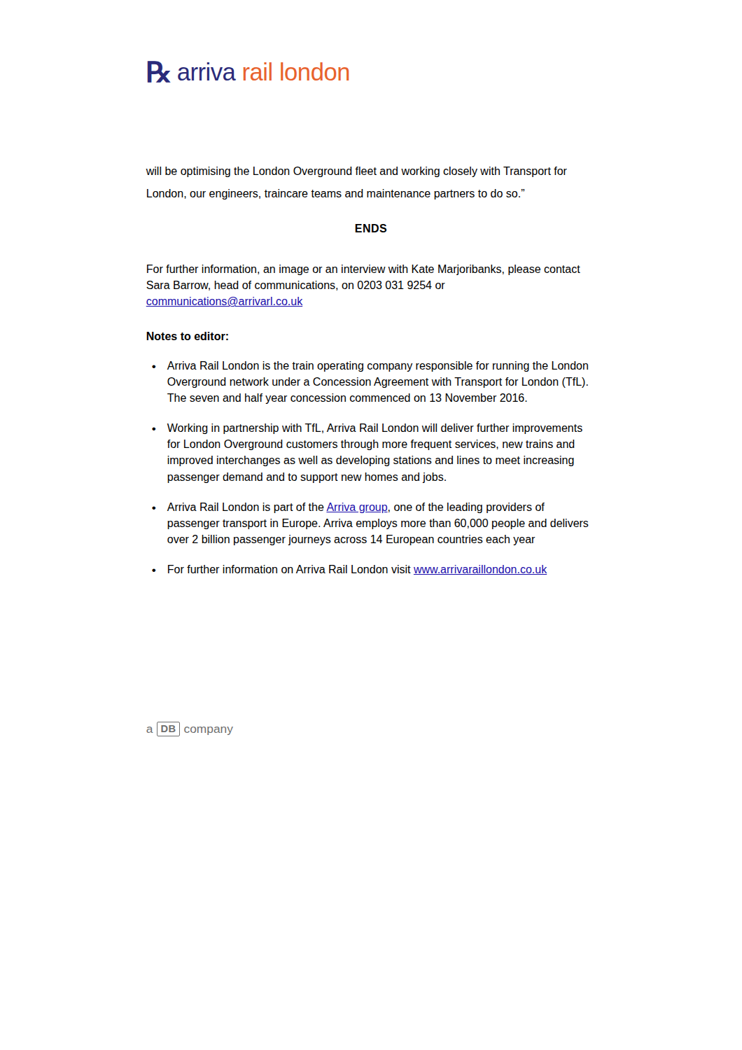℞ arriva rail london
will be optimising the London Overground fleet and working closely with Transport for London, our engineers, traincare teams and maintenance partners to do so.”
ENDS
For further information, an image or an interview with Kate Marjoribanks, please contact Sara Barrow, head of communications, on 0203 031 9254 or communications@arrivarl.co.uk
Notes to editor:
Arriva Rail London is the train operating company responsible for running the London Overground network under a Concession Agreement with Transport for London (TfL). The seven and half year concession commenced on 13 November 2016.
Working in partnership with TfL, Arriva Rail London will deliver further improvements for London Overground customers through more frequent services, new trains and improved interchanges as well as developing stations and lines to meet increasing passenger demand and to support new homes and jobs.
Arriva Rail London is part of the Arriva group, one of the leading providers of passenger transport in Europe. Arriva employs more than 60,000 people and delivers over 2 billion passenger journeys across 14 European countries each year
For further information on Arriva Rail London visit www.arrivaraillondon.co.uk
a DB company